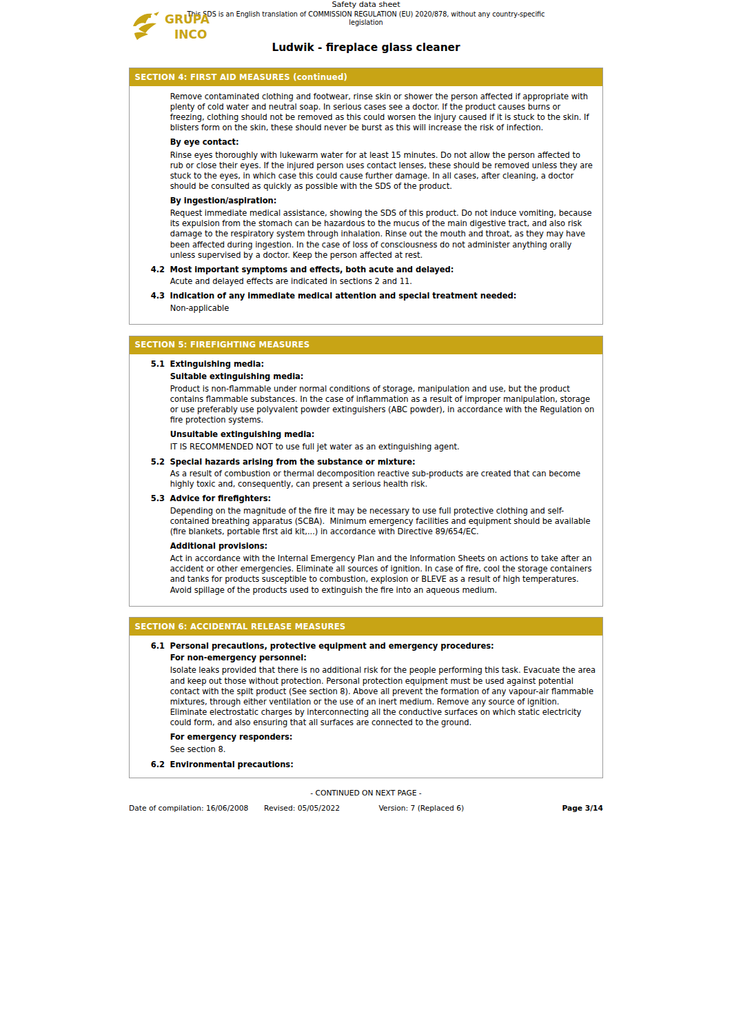GRUPA INCO
Safety data sheet
This SDS is an English translation of COMMISSION REGULATION (EU) 2020/878, without any country-specific
legislation
Ludwik - fireplace glass cleaner
SECTION 4: FIRST AID MEASURES (continued)
Remove contaminated clothing and footwear, rinse skin or shower the person affected if appropriate with plenty of cold water and neutral soap. In serious cases see a doctor. If the product causes burns or freezing, clothing should not be removed as this could worsen the injury caused if it is stuck to the skin. If blisters form on the skin, these should never be burst as this will increase the risk of infection.
By eye contact:
Rinse eyes thoroughly with lukewarm water for at least 15 minutes. Do not allow the person affected to rub or close their eyes. If the injured person uses contact lenses, these should be removed unless they are stuck to the eyes, in which case this could cause further damage. In all cases, after cleaning, a doctor should be consulted as quickly as possible with the SDS of the product.
By ingestion/aspiration:
Request immediate medical assistance, showing the SDS of this product. Do not induce vomiting, because its expulsion from the stomach can be hazardous to the mucus of the main digestive tract, and also risk damage to the respiratory system through inhalation. Rinse out the mouth and throat, as they may have been affected during ingestion. In the case of loss of consciousness do not administer anything orally unless supervised by a doctor. Keep the person affected at rest.
4.2
Most important symptoms and effects, both acute and delayed:
Acute and delayed effects are indicated in sections 2 and 11.
4.3
Indication of any immediate medical attention and special treatment needed:
Non-applicable
SECTION 5: FIREFIGHTING MEASURES
5.1
Extinguishing media:
Suitable extinguishing media:
Product is non-flammable under normal conditions of storage, manipulation and use, but the product contains flammable substances. In the case of inflammation as a result of improper manipulation, storage or use preferably use polyvalent powder extinguishers (ABC powder), in accordance with the Regulation on fire protection systems.
Unsuitable extinguishing media:
IT IS RECOMMENDED NOT to use full jet water as an extinguishing agent.
5.2
Special hazards arising from the substance or mixture:
As a result of combustion or thermal decomposition reactive sub-products are created that can become highly toxic and, consequently, can present a serious health risk.
5.3
Advice for firefighters:
Depending on the magnitude of the fire it may be necessary to use full protective clothing and self-contained breathing apparatus (SCBA). Minimum emergency facilities and equipment should be available (fire blankets, portable first aid kit,...) in accordance with Directive 89/654/EC.
Additional provisions:
Act in accordance with the Internal Emergency Plan and the Information Sheets on actions to take after an accident or other emergencies. Eliminate all sources of ignition. In case of fire, cool the storage containers and tanks for products susceptible to combustion, explosion or BLEVE as a result of high temperatures. Avoid spillage of the products used to extinguish the fire into an aqueous medium.
SECTION 6: ACCIDENTAL RELEASE MEASURES
6.1
Personal precautions, protective equipment and emergency procedures:
For non-emergency personnel:
Isolate leaks provided that there is no additional risk for the people performing this task. Evacuate the area and keep out those without protection. Personal protection equipment must be used against potential contact with the spilt product (See section 8). Above all prevent the formation of any vapour-air flammable mixtures, through either ventilation or the use of an inert medium. Remove any source of ignition. Eliminate electrostatic charges by interconnecting all the conductive surfaces on which static electricity could form, and also ensuring that all surfaces are connected to the ground.
For emergency responders:
See section 8.
6.2
Environmental precautions:
- CONTINUED ON NEXT PAGE -
Date of compilation: 16/06/2008
Revised: 05/05/2022 Version: 7 (Replaced 6)
Page 3/14